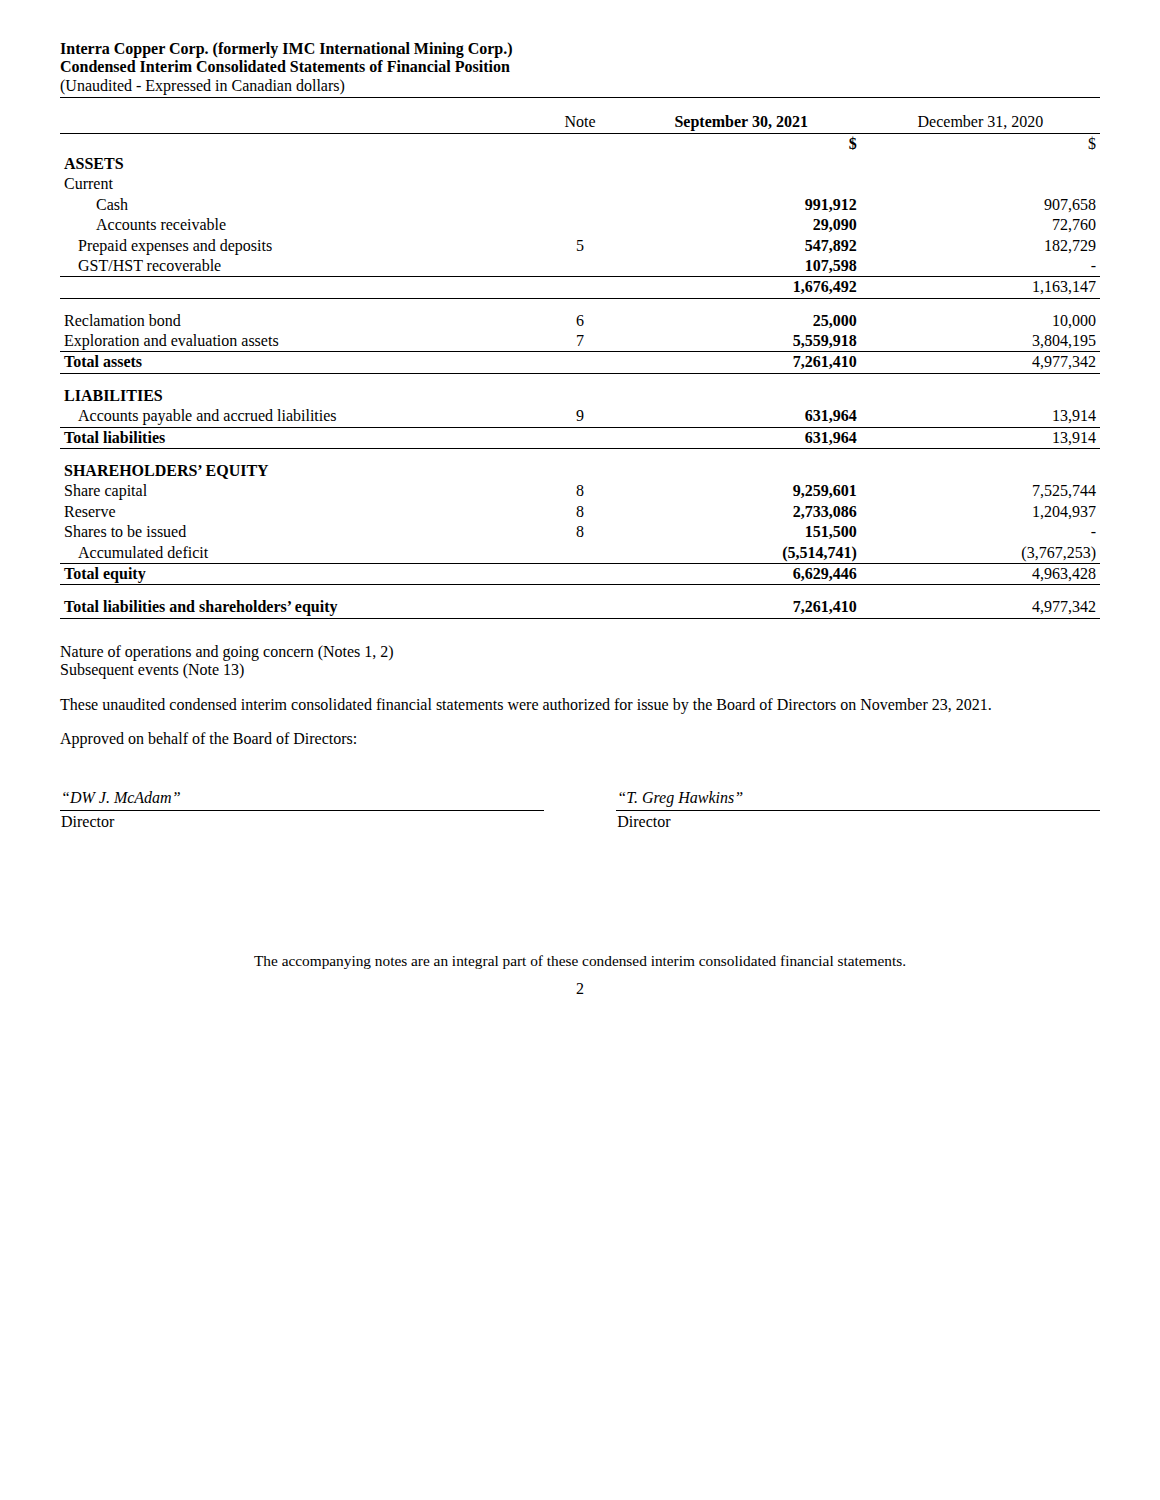Interra Copper Corp. (formerly IMC International Mining Corp.)
Condensed Interim Consolidated Statements of Financial Position
(Unaudited - Expressed in Canadian dollars)
| | Note | September 30, 2021 | December 31, 2020 |
| | | $ | $ |
| ASSETS | | | |
| Current | | | |
| Cash | | 991,912 | 907,658 |
| Accounts receivable | | 29,090 | 72,760 |
| Prepaid expenses and deposits | 5 | 547,892 | 182,729 |
| GST/HST recoverable | | 107,598 | - |
| | | 1,676,492 | 1,163,147 |
| Reclamation bond | 6 | 25,000 | 10,000 |
| Exploration and evaluation assets | 7 | 5,559,918 | 3,804,195 |
| Total assets | | 7,261,410 | 4,977,342 |
| LIABILITIES | | | |
| Accounts payable and accrued liabilities | 9 | 631,964 | 13,914 |
| Total liabilities | | 631,964 | 13,914 |
| SHAREHOLDERS’ EQUITY | | | |
| Share capital | 8 | 9,259,601 | 7,525,744 |
| Reserve | 8 | 2,733,086 | 1,204,937 |
| Shares to be issued | 8 | 151,500 | - |
| Accumulated deficit | | (5,514,741) | (3,767,253) |
| Total equity | | 6,629,446 | 4,963,428 |
| Total liabilities and shareholders’ equity | | 7,261,410 | 4,977,342 |
Nature of operations and going concern (Notes 1, 2)
Subsequent events (Note 13)
These unaudited condensed interim consolidated financial statements were authorized for issue by the Board of Directors on November 23, 2021.
Approved on behalf of the Board of Directors:
| “DW J. McAdam” | | “T. Greg Hawkins” |
| Director | | Director |
The accompanying notes are an integral part of these condensed interim consolidated financial statements.
2